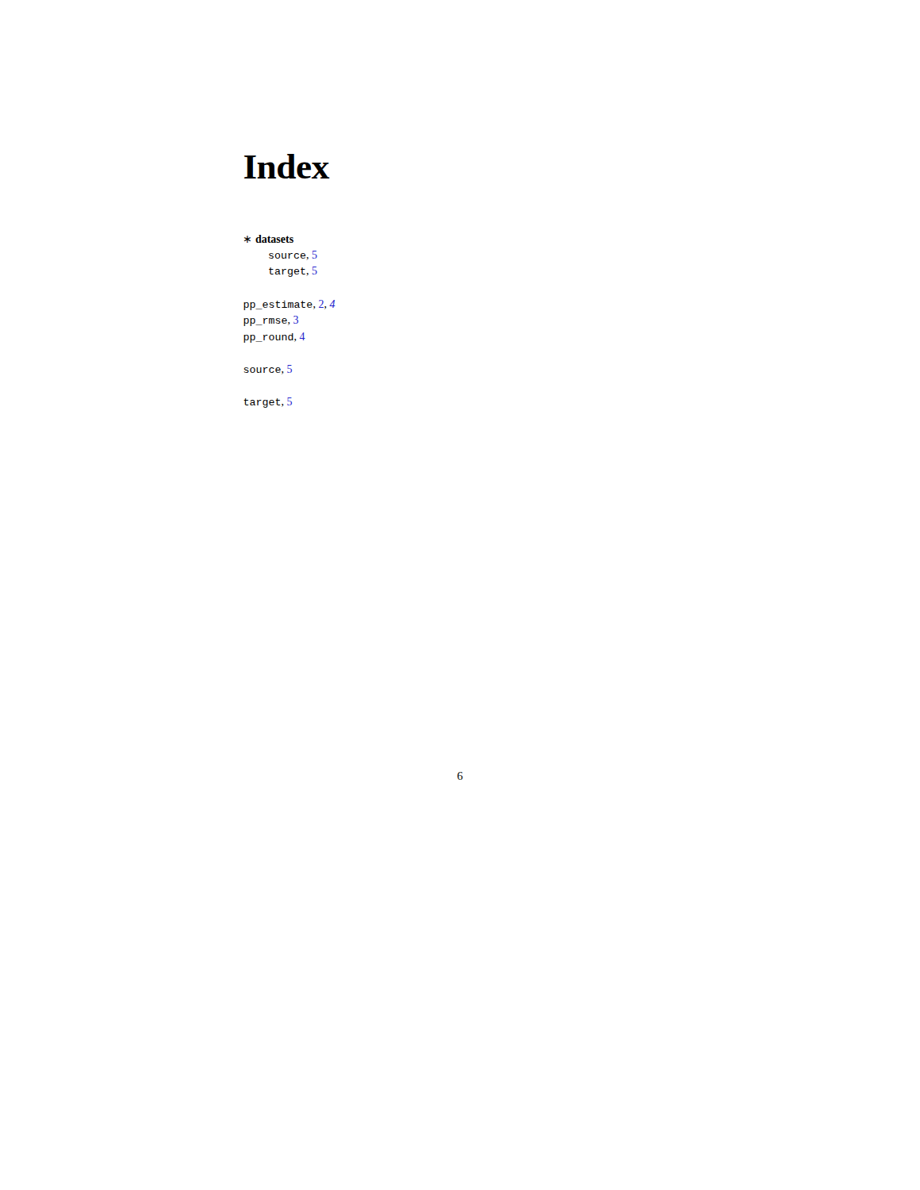Index
∗ datasets
source, 5
target, 5
pp_estimate, 2, 4
pp_rmse, 3
pp_round, 4
source, 5
target, 5
6